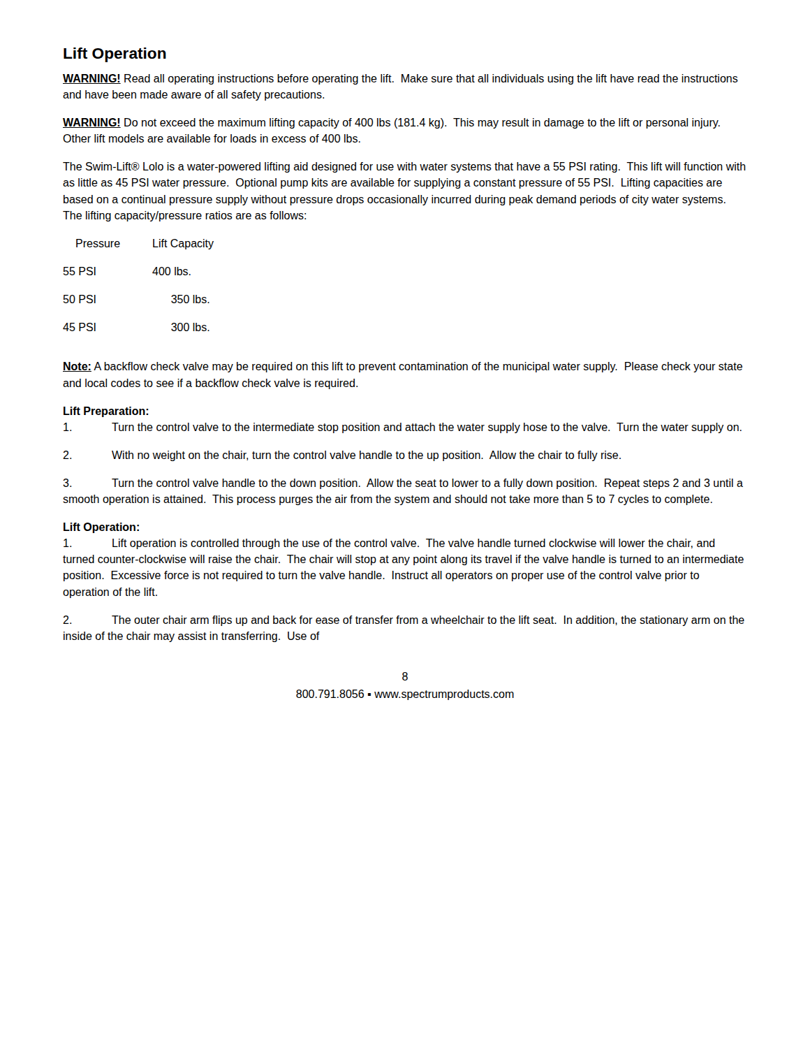Lift Operation
WARNING! Read all operating instructions before operating the lift. Make sure that all individuals using the lift have read the instructions and have been made aware of all safety precautions.
WARNING! Do not exceed the maximum lifting capacity of 400 lbs (181.4 kg). This may result in damage to the lift or personal injury. Other lift models are available for loads in excess of 400 lbs.
The Swim-Lift® Lolo is a water-powered lifting aid designed for use with water systems that have a 55 PSI rating. This lift will function with as little as 45 PSI water pressure. Optional pump kits are available for supplying a constant pressure of 55 PSI. Lifting capacities are based on a continual pressure supply without pressure drops occasionally incurred during peak demand periods of city water systems. The lifting capacity/pressure ratios are as follows:
| Pressure | Lift Capacity |
| 55 PSI | 400 lbs. |
| 50 PSI | 350 lbs. |
| 45 PSI | 300 lbs. |
Note: A backflow check valve may be required on this lift to prevent contamination of the municipal water supply. Please check your state and local codes to see if a backflow check valve is required.
Lift Preparation:
Turn the control valve to the intermediate stop position and attach the water supply hose to the valve. Turn the water supply on.
With no weight on the chair, turn the control valve handle to the up position. Allow the chair to fully rise.
Turn the control valve handle to the down position. Allow the seat to lower to a fully down position. Repeat steps 2 and 3 until a smooth operation is attained. This process purges the air from the system and should not take more than 5 to 7 cycles to complete.
Lift Operation:
Lift operation is controlled through the use of the control valve. The valve handle turned clockwise will lower the chair, and turned counter-clockwise will raise the chair. The chair will stop at any point along its travel if the valve handle is turned to an intermediate position. Excessive force is not required to turn the valve handle. Instruct all operators on proper use of the control valve prior to operation of the lift.
The outer chair arm flips up and back for ease of transfer from a wheelchair to the lift seat. In addition, the stationary arm on the inside of the chair may assist in transferring. Use of
8
800.791.8056 ▪ www.spectrumproducts.com